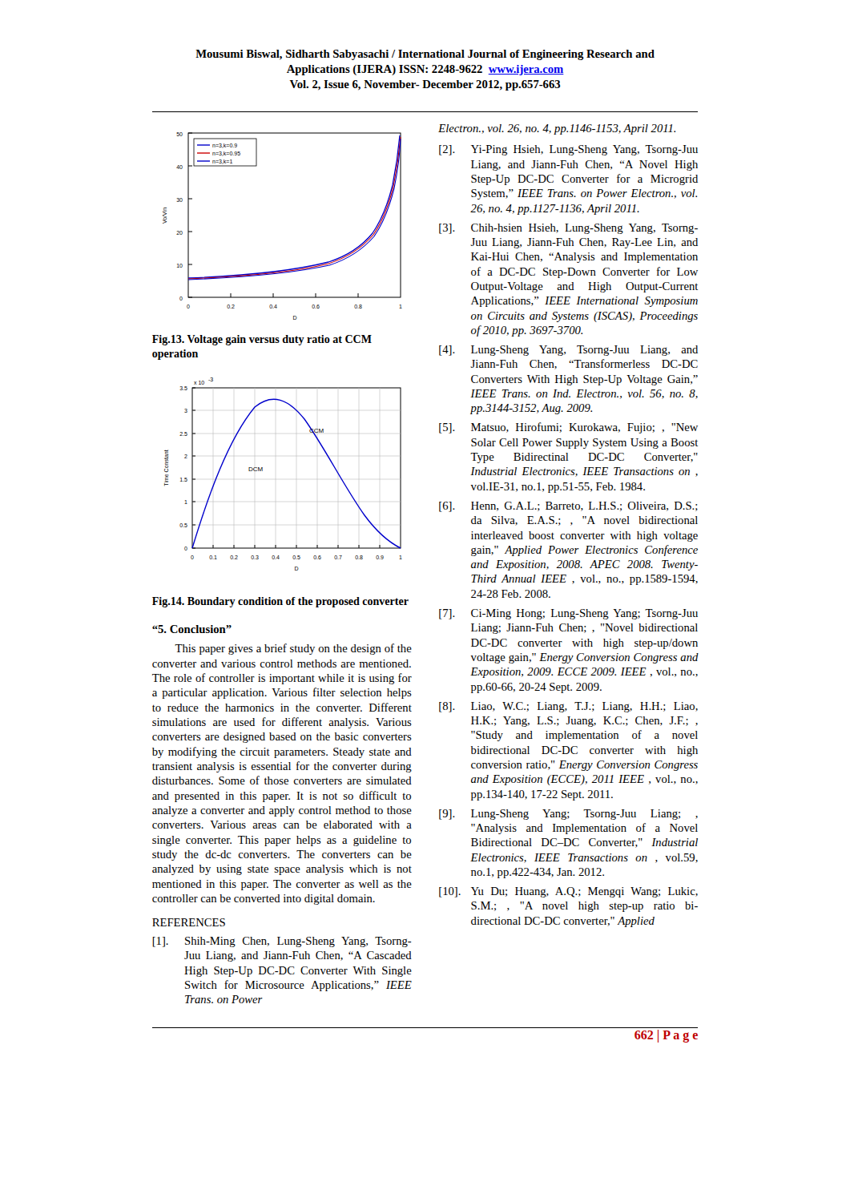Mousumi Biswal, Sidharth Sabyasachi / International Journal of Engineering Research and
Applications (IJERA) ISSN: 2248-9622 www.ijera.com
Vol. 2, Issue 6, November- December 2012, pp.657-663
50 40 30 20 10 0 0 0.2 0.4 0.6 0.8 1 D Vo/Vin n=3,k=0.9 n=3,k=0.95 n=3,k=1
Fig.13. Voltage gain versus duty ratio at CCM operation
x 10 -3 3.5 3 2.5 2 1.5 1 0.5 0 0 0.1 0.2 0.3 0.4 0.5 0.6 0.7 0.8 0.9 1 D Time Constant CCM DCM
Fig.14. Boundary condition of the proposed converter
“5. Conclusion”
This paper gives a brief study on the design of the converter and various control methods are mentioned. The role of controller is important while it is using for a particular application. Various filter selection helps to reduce the harmonics in the converter. Different simulations are used for different analysis. Various converters are designed based on the basic converters by modifying the circuit parameters. Steady state and transient analysis is essential for the converter during disturbances. Some of those converters are simulated and presented in this paper. It is not so difficult to analyze a converter and apply control method to those converters. Various areas can be elaborated with a single converter. This paper helps as a guideline to study the dc-dc converters. The converters can be analyzed by using state space analysis which is not mentioned in this paper. The converter as well as the controller can be converted into digital domain.
REFERENCES
[1]. Shih-Ming Chen, Lung-Sheng Yang, Tsorng-Juu Liang, and Jiann-Fuh Chen, “A Cascaded High Step-Up DC-DC Converter With Single Switch for Microsource Applications,” IEEE Trans. on Power
Electron., vol. 26, no. 4, pp.1146-1153, April 2011.
[2]. Yi-Ping Hsieh, Lung-Sheng Yang, Tsorng-Juu Liang, and Jiann-Fuh Chen, “A Novel High Step-Up DC-DC Converter for a Microgrid System,” IEEE Trans. on Power Electron., vol. 26, no. 4, pp.1127-1136, April 2011.
[3]. Chih-hsien Hsieh, Lung-Sheng Yang, Tsorng-Juu Liang, Jiann-Fuh Chen, Ray-Lee Lin, and Kai-Hui Chen, “Analysis and Implementation of a DC-DC Step-Down Converter for Low Output-Voltage and High Output-Current Applications,” IEEE International Symposium on Circuits and Systems (ISCAS), Proceedings of 2010, pp. 3697-3700.
[4]. Lung-Sheng Yang, Tsorng-Juu Liang, and Jiann-Fuh Chen, “Transformerless DC-DC Converters With High Step-Up Voltage Gain,” IEEE Trans. on Ind. Electron., vol. 56, no. 8, pp.3144-3152, Aug. 2009.
[5]. Matsuo, Hirofumi; Kurokawa, Fujio; , "New Solar Cell Power Supply System Using a Boost Type Bidirectinal DC-DC Converter," Industrial Electronics, IEEE Transactions on , vol.IE-31, no.1, pp.51-55, Feb. 1984.
[6]. Henn, G.A.L.; Barreto, L.H.S.; Oliveira, D.S.; da Silva, E.A.S.; , "A novel bidirectional interleaved boost converter with high voltage gain," Applied Power Electronics Conference and Exposition, 2008. APEC 2008. Twenty-Third Annual IEEE , vol., no., pp.1589-1594, 24-28 Feb. 2008.
[7]. Ci-Ming Hong; Lung-Sheng Yang; Tsorng-Juu Liang; Jiann-Fuh Chen; , "Novel bidirectional DC-DC converter with high step-up/down voltage gain," Energy Conversion Congress and Exposition, 2009. ECCE 2009. IEEE , vol., no., pp.60-66, 20-24 Sept. 2009.
[8]. Liao, W.C.; Liang, T.J.; Liang, H.H.; Liao, H.K.; Yang, L.S.; Juang, K.C.; Chen, J.F.; , "Study and implementation of a novel bidirectional DC-DC converter with high conversion ratio," Energy Conversion Congress and Exposition (ECCE), 2011 IEEE , vol., no., pp.134-140, 17-22 Sept. 2011.
[9]. Lung-Sheng Yang; Tsorng-Juu Liang; , "Analysis and Implementation of a Novel Bidirectional DC–DC Converter," Industrial Electronics, IEEE Transactions on , vol.59, no.1, pp.422-434, Jan. 2012.
[10]. Yu Du; Huang, A.Q.; Mengqi Wang; Lukic, S.M.; , "A novel high step-up ratio bi-directional DC-DC converter," Applied
662 | P a g e